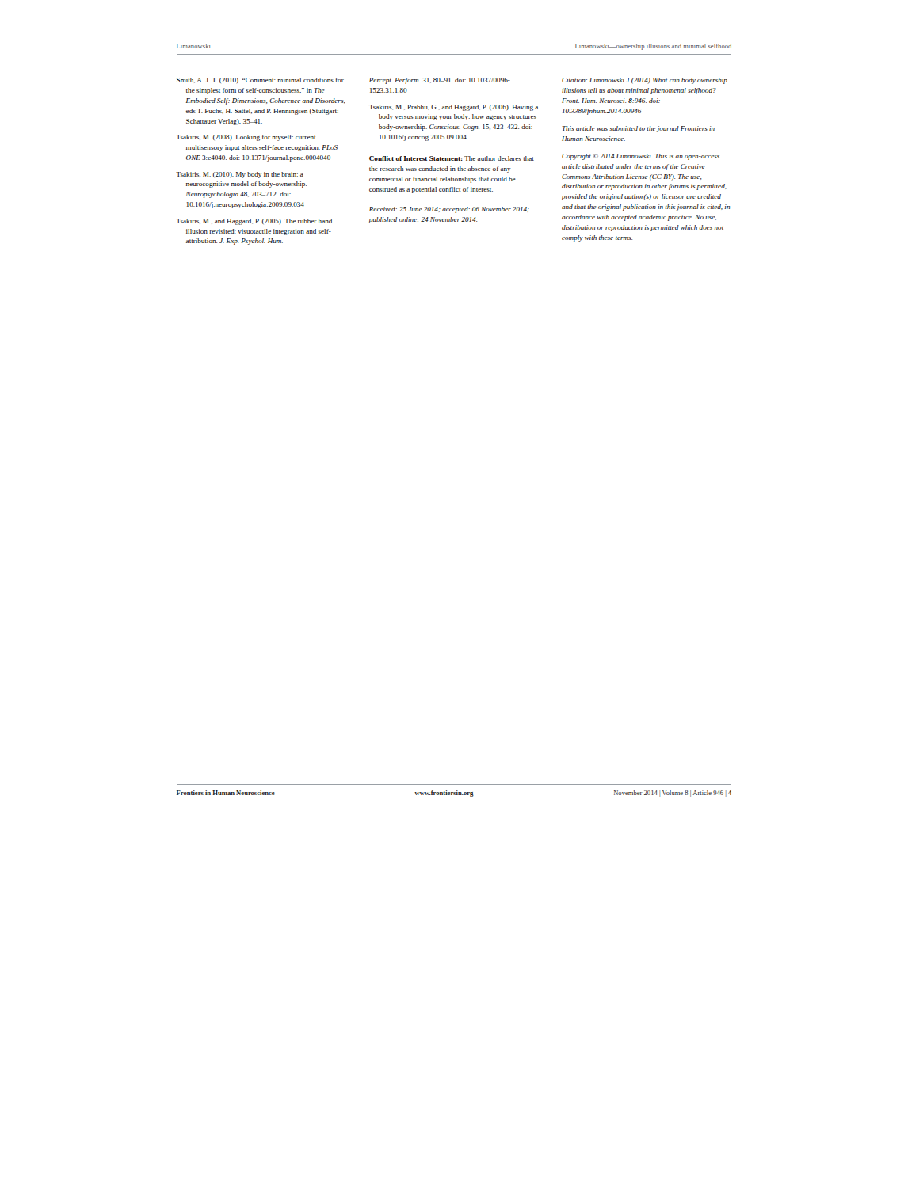Limanowski Limanowski—ownership illusions and minimal selfhood
Smith, A. J. T. (2010). “Comment: minimal conditions for the simplest form of self-consciousness,” in The Embodied Self: Dimensions, Coherence and Disorders, eds T. Fuchs, H. Sattel, and P. Henningsen (Stuttgart: Schattauer Verlag), 35–41.
Tsakiris, M. (2008). Looking for myself: current multisensory input alters self-face recognition. PLoS ONE 3:e4040. doi: 10.1371/journal.pone.0004040
Tsakiris, M. (2010). My body in the brain: a neurocognitive model of body-ownership. Neuropsychologia 48, 703–712. doi: 10.1016/j.neuropsychologia.2009.09.034
Tsakiris, M., and Haggard, P. (2005). The rubber hand illusion revisited: visuotactile integration and self-attribution. J. Exp. Psychol. Hum.
Percept. Perform. 31, 80–91. doi: 10.1037/0096-1523.31.1.80
Tsakiris, M., Prabhu, G., and Haggard, P. (2006). Having a body versus moving your body: how agency structures body-ownership. Conscious. Cogn. 15, 423–432. doi: 10.1016/j.concog.2005.09.004
Conflict of Interest Statement: The author declares that the research was conducted in the absence of any commercial or financial relationships that could be construed as a potential conflict of interest.
Received: 25 June 2014; accepted: 06 November 2014; published online: 24 November 2014.
Citation: Limanowski J (2014) What can body ownership illusions tell us about minimal phenomenal selfhood? Front. Hum. Neurosci. 8:946. doi: 10.3389/fnhum.2014.00946
This article was submitted to the journal Frontiers in Human Neuroscience.
Copyright © 2014 Limanowski. This is an open-access article distributed under the terms of the Creative Commons Attribution License (CC BY). The use, distribution or reproduction in other forums is permitted, provided the original author(s) or licensor are credited and that the original publication in this journal is cited, in accordance with accepted academic practice. No use, distribution or reproduction is permitted which does not comply with these terms.
Frontiers in Human Neuroscience www.frontiersin.org November 2014 | Volume 8 | Article 946 | 4